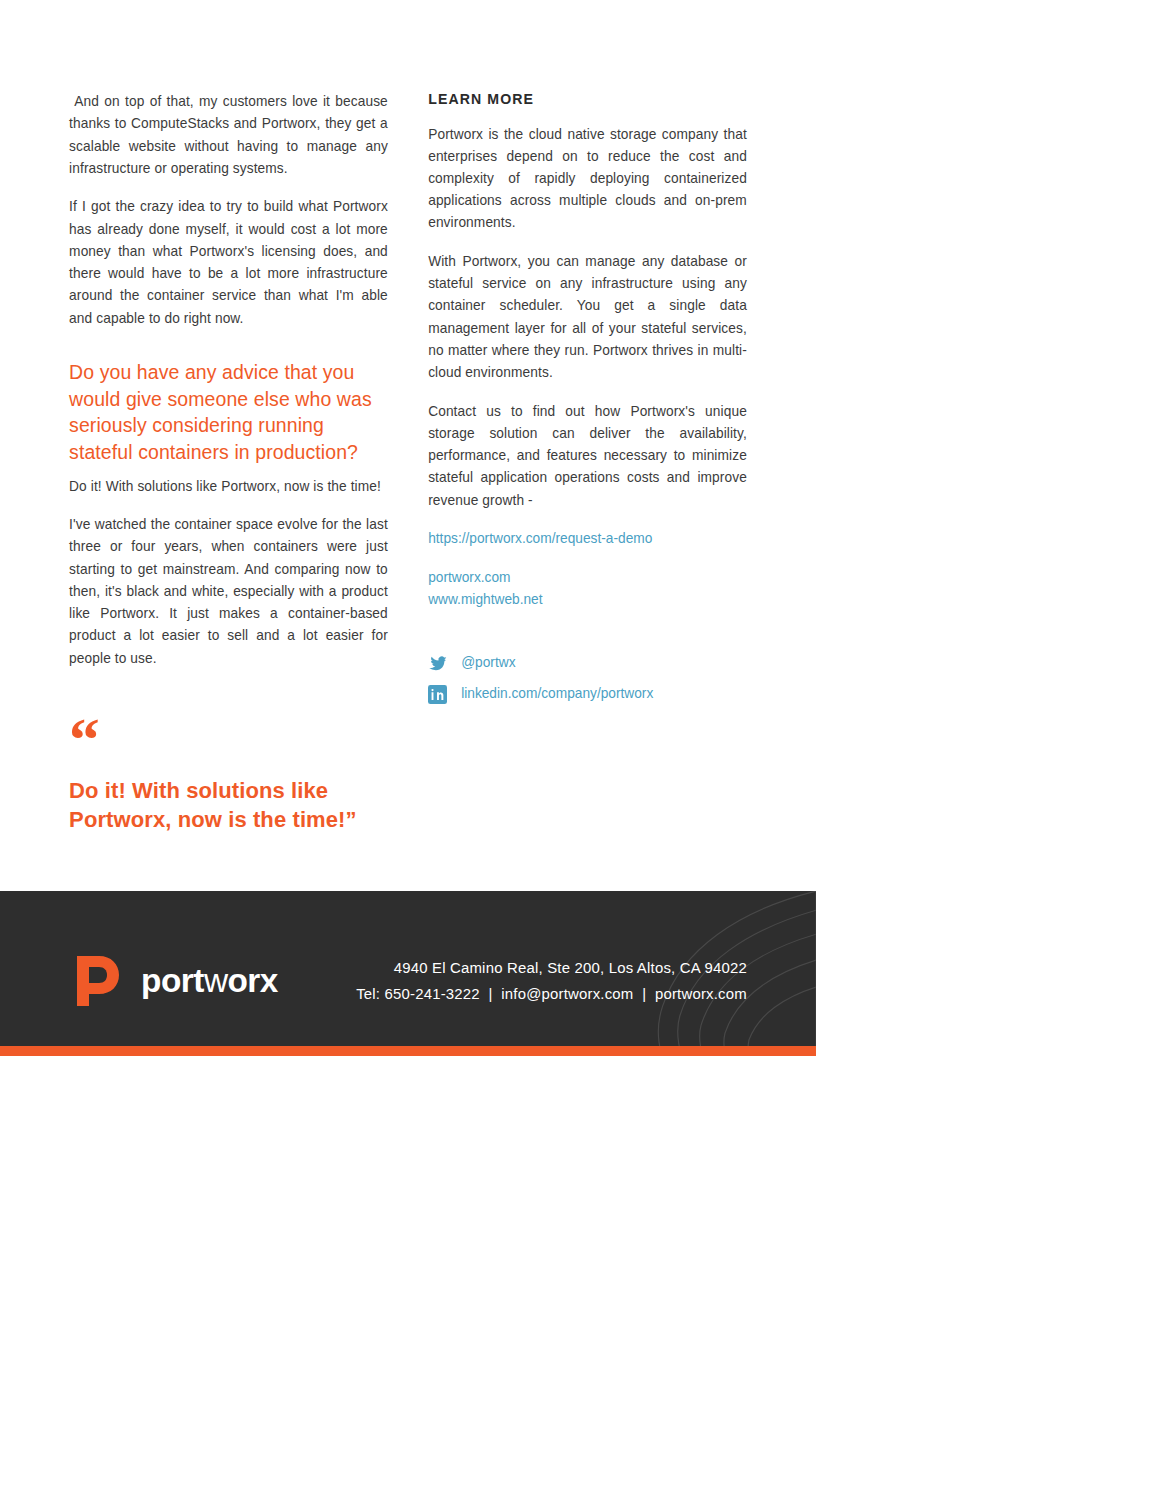And on top of that, my customers love it because thanks to ComputeStacks and Portworx, they get a scalable website without having to manage any infrastructure or operating systems.
If I got the crazy idea to try to build what Portworx has already done myself, it would cost a lot more money than what Portworx's licensing does, and there would have to be a lot more infrastructure around the container service than what I'm able and capable to do right now.
Do you have any advice that you would give someone else who was seriously considering running stateful containers in production?
Do it! With solutions like Portworx, now is the time!
I've watched the container space evolve for the last three or four years, when containers were just starting to get mainstream. And comparing now to then, it's black and white, especially with a product like Portworx. It just makes a container-based product a lot easier to sell and a lot easier for people to use.
“
Do it! With solutions like
Portworx, now is the time!”
Learn More
Portworx is the cloud native storage company that enterprises depend on to reduce the cost and complexity of rapidly deploying containerized applications across multiple clouds and on-prem environments.
With Portworx, you can manage any database or stateful service on any infrastructure using any container scheduler. You get a single data management layer for all of your stateful services, no matter where they run. Portworx thrives in multi-cloud environments.
Contact us to find out how Portworx's unique storage solution can deliver the availability, performance, and features necessary to minimize stateful application operations costs and improve revenue growth -
https://portworx.com/request-a-demo
portworx.com www.mightweb.net
@portwx
linkedin.com/company/portworx
portworx
4940 El Camino Real, Ste 200, Los Altos, CA 94022
Tel: 650-241-3222 | info@portworx.com | portworx.com